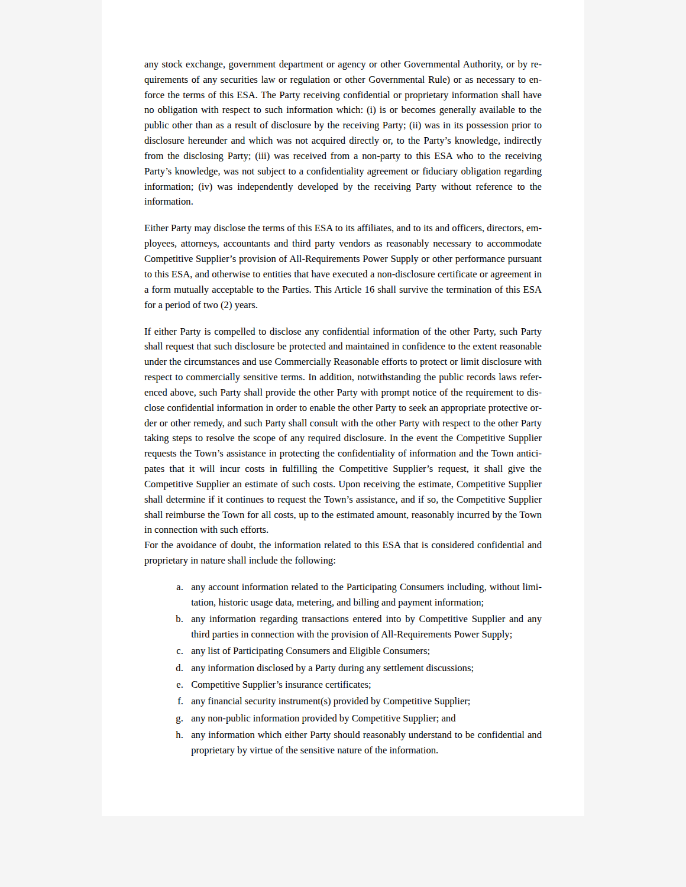any stock exchange, government department or agency or other Governmental Authority, or by requirements of any securities law or regulation or other Governmental Rule) or as necessary to enforce the terms of this ESA. The Party receiving confidential or proprietary information shall have no obligation with respect to such information which: (i) is or becomes generally available to the public other than as a result of disclosure by the receiving Party; (ii) was in its possession prior to disclosure hereunder and which was not acquired directly or, to the Party’s knowledge, indirectly from the disclosing Party; (iii) was received from a non-party to this ESA who to the receiving Party’s knowledge, was not subject to a confidentiality agreement or fiduciary obligation regarding information; (iv) was independently developed by the receiving Party without reference to the information.
Either Party may disclose the terms of this ESA to its affiliates, and to its and officers, directors, employees, attorneys, accountants and third party vendors as reasonably necessary to accommodate Competitive Supplier’s provision of All-Requirements Power Supply or other performance pursuant to this ESA, and otherwise to entities that have executed a non-disclosure certificate or agreement in a form mutually acceptable to the Parties. This Article 16 shall survive the termination of this ESA for a period of two (2) years.
If either Party is compelled to disclose any confidential information of the other Party, such Party shall request that such disclosure be protected and maintained in confidence to the extent reasonable under the circumstances and use Commercially Reasonable efforts to protect or limit disclosure with respect to commercially sensitive terms. In addition, notwithstanding the public records laws referenced above, such Party shall provide the other Party with prompt notice of the requirement to disclose confidential information in order to enable the other Party to seek an appropriate protective order or other remedy, and such Party shall consult with the other Party with respect to the other Party taking steps to resolve the scope of any required disclosure. In the event the Competitive Supplier requests the Town’s assistance in protecting the confidentiality of information and the Town anticipates that it will incur costs in fulfilling the Competitive Supplier’s request, it shall give the Competitive Supplier an estimate of such costs. Upon receiving the estimate, Competitive Supplier shall determine if it continues to request the Town’s assistance, and if so, the Competitive Supplier shall reimburse the Town for all costs, up to the estimated amount, reasonably incurred by the Town in connection with such efforts.
For the avoidance of doubt, the information related to this ESA that is considered confidential and proprietary in nature shall include the following:
any account information related to the Participating Consumers including, without limitation, historic usage data, metering, and billing and payment information;
any information regarding transactions entered into by Competitive Supplier and any third parties in connection with the provision of All-Requirements Power Supply;
any list of Participating Consumers and Eligible Consumers;
any information disclosed by a Party during any settlement discussions;
Competitive Supplier’s insurance certificates;
any financial security instrument(s) provided by Competitive Supplier;
any non-public information provided by Competitive Supplier; and
any information which either Party should reasonably understand to be confidential and proprietary by virtue of the sensitive nature of the information.